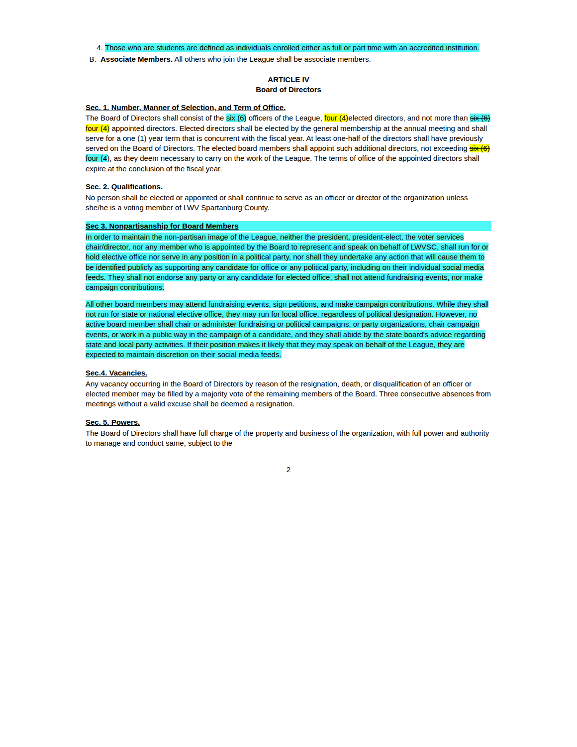Those who are students are defined as individuals enrolled either as full or part time with an accredited institution.
B. Associate Members. All others who join the League shall be associate members.
ARTICLE IV Board of Directors
Sec. 1. Number, Manner of Selection, and Term of Office.
The Board of Directors shall consist of the six (6) officers of the League, four (4) elected directors, and not more than six (6) four (4) appointed directors. Elected directors shall be elected by the general membership at the annual meeting and shall serve for a one (1) year term that is concurrent with the fiscal year. At least one-half of the directors shall have previously served on the Board of Directors. The elected board members shall appoint such additional directors, not exceeding six (6) four (4), as they deem necessary to carry on the work of the League. The terms of office of the appointed directors shall expire at the conclusion of the fiscal year.
Sec. 2. Qualifications.
No person shall be elected or appointed or shall continue to serve as an officer or director of the organization unless she/he is a voting member of LWV Spartanburg County.
Sec 3. Nonpartisanship for Board Members
In order to maintain the non-partisan image of the League, neither the president, president-elect, the voter services chair/director, nor any member who is appointed by the Board to represent and speak on behalf of LWVSC, shall run for or hold elective office nor serve in any position in a political party, nor shall they undertake any action that will cause them to be identified publicly as supporting any candidate for office or any political party, including on their individual social media feeds. They shall not endorse any party or any candidate for elected office, shall not attend fundraising events, nor make campaign contributions.
All other board members may attend fundraising events, sign petitions, and make campaign contributions. While they shall not run for state or national elective office, they may run for local office, regardless of political designation. However, no active board member shall chair or administer fundraising or political campaigns, or party organizations, chair campaign events, or work in a public way in the campaign of a candidate, and they shall abide by the state board's advice regarding state and local party activities. If their position makes it likely that they may speak on behalf of the League, they are expected to maintain discretion on their social media feeds.
Sec.4. Vacancies.
Any vacancy occurring in the Board of Directors by reason of the resignation, death, or disqualification of an officer or elected member may be filled by a majority vote of the remaining members of the Board. Three consecutive absences from meetings without a valid excuse shall be deemed a resignation.
Sec. 5. Powers.
The Board of Directors shall have full charge of the property and business of the organization, with full power and authority to manage and conduct same, subject to the
2